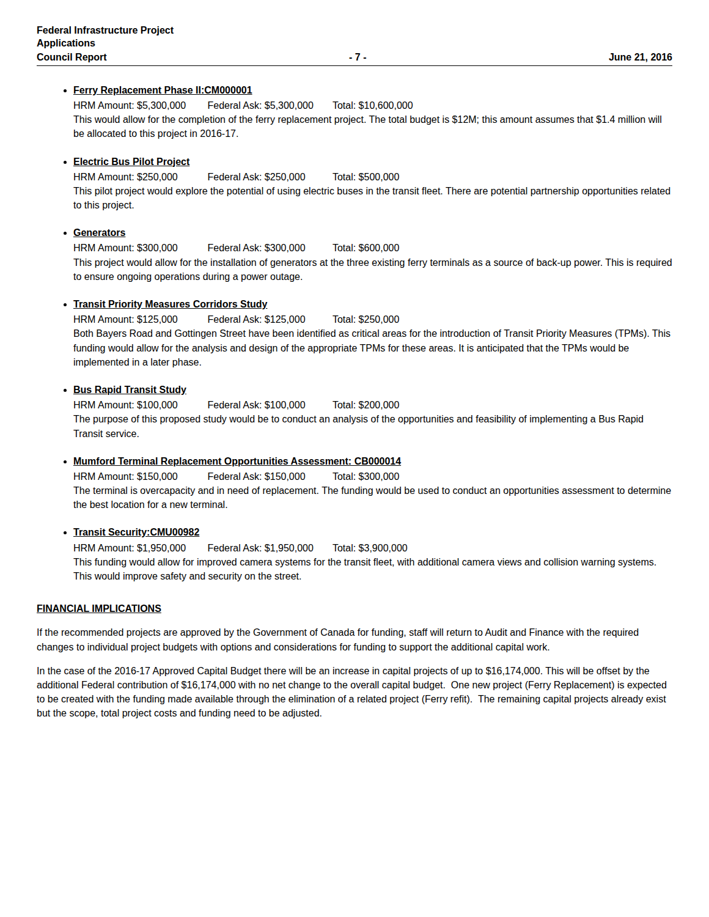Federal Infrastructure Project
Applications
Council Report - 7 - June 21, 2016
Ferry Replacement Phase II:CM000001 HRM Amount: $5,300,000 Federal Ask: $5,300,000 Total: $10,600,000 This would allow for the completion of the ferry replacement project. The total budget is $12M; this amount assumes that $1.4 million will be allocated to this project in 2016-17.
Electric Bus Pilot Project HRM Amount: $250,000 Federal Ask: $250,000 Total: $500,000 This pilot project would explore the potential of using electric buses in the transit fleet. There are potential partnership opportunities related to this project.
Generators HRM Amount: $300,000 Federal Ask: $300,000 Total: $600,000 This project would allow for the installation of generators at the three existing ferry terminals as a source of back-up power. This is required to ensure ongoing operations during a power outage.
Transit Priority Measures Corridors Study HRM Amount: $125,000 Federal Ask: $125,000 Total: $250,000 Both Bayers Road and Gottingen Street have been identified as critical areas for the introduction of Transit Priority Measures (TPMs). This funding would allow for the analysis and design of the appropriate TPMs for these areas. It is anticipated that the TPMs would be implemented in a later phase.
Bus Rapid Transit Study HRM Amount: $100,000 Federal Ask: $100,000 Total: $200,000 The purpose of this proposed study would be to conduct an analysis of the opportunities and feasibility of implementing a Bus Rapid Transit service.
Mumford Terminal Replacement Opportunities Assessment: CB000014 HRM Amount: $150,000 Federal Ask: $150,000 Total: $300,000 The terminal is overcapacity and in need of replacement. The funding would be used to conduct an opportunities assessment to determine the best location for a new terminal.
Transit Security:CMU00982 HRM Amount: $1,950,000 Federal Ask: $1,950,000 Total: $3,900,000 This funding would allow for improved camera systems for the transit fleet, with additional camera views and collision warning systems. This would improve safety and security on the street.
FINANCIAL IMPLICATIONS
If the recommended projects are approved by the Government of Canada for funding, staff will return to Audit and Finance with the required changes to individual project budgets with options and considerations for funding to support the additional capital work.
In the case of the 2016-17 Approved Capital Budget there will be an increase in capital projects of up to $16,174,000. This will be offset by the additional Federal contribution of $16,174,000 with no net change to the overall capital budget. One new project (Ferry Replacement) is expected to be created with the funding made available through the elimination of a related project (Ferry refit). The remaining capital projects already exist but the scope, total project costs and funding need to be adjusted.